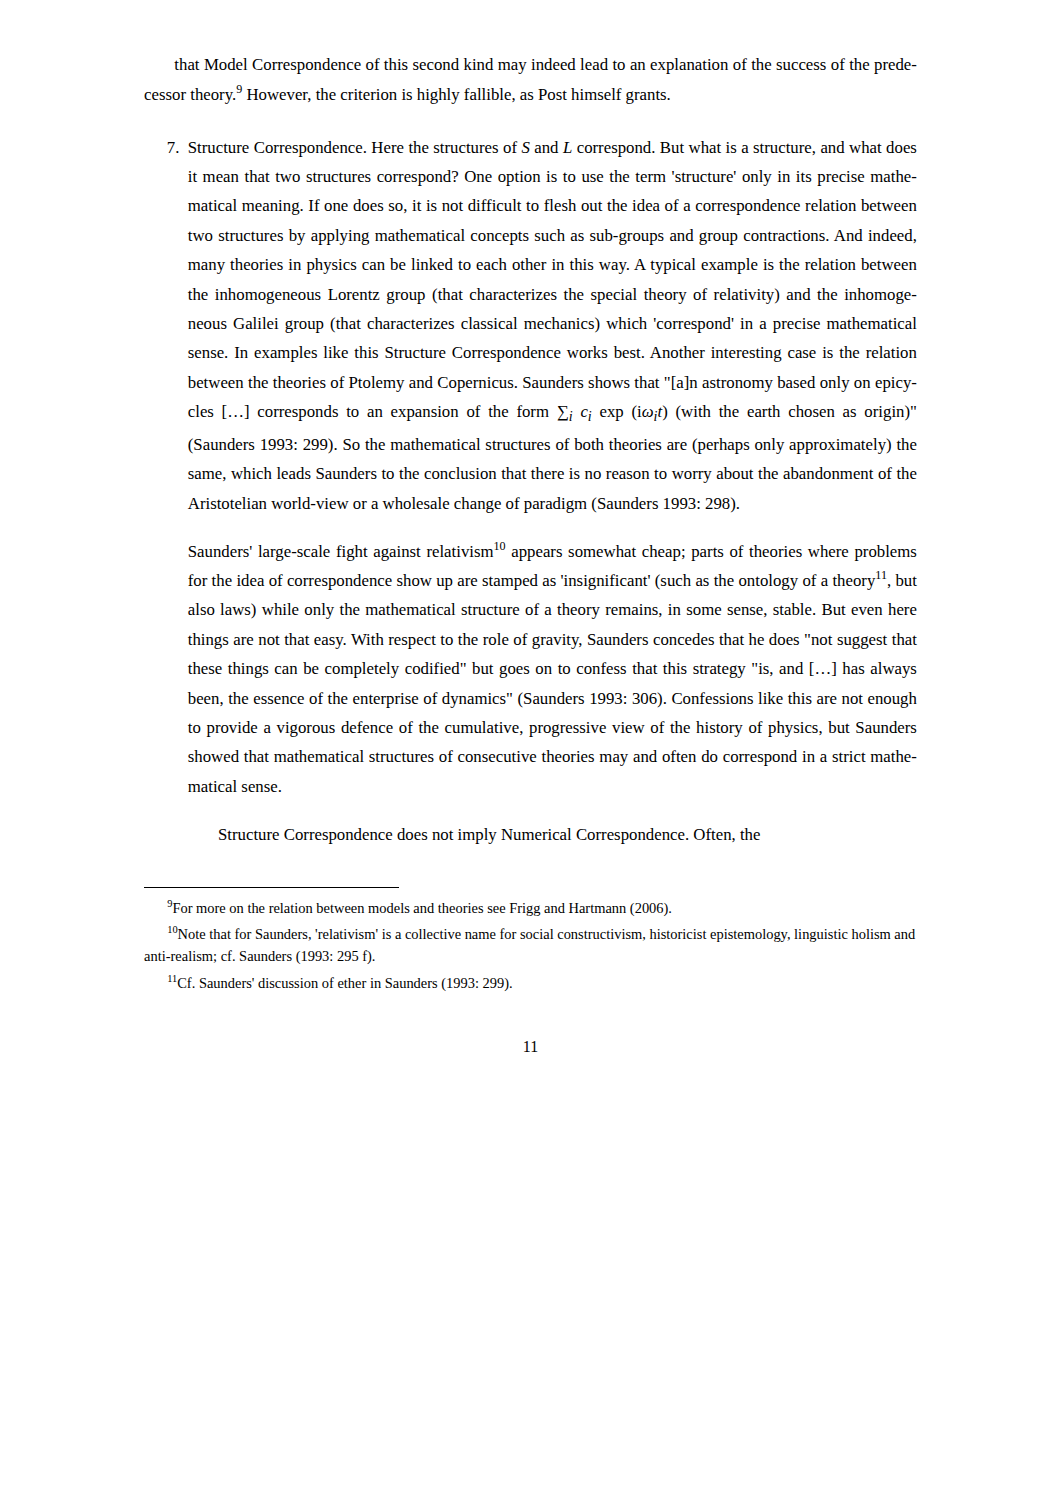that Model Correspondence of this second kind may indeed lead to an explanation of the success of the predecessor theory.9 However, the criterion is highly fallible, as Post himself grants.
7.
Structure Correspondence. Here the structures of S and L correspond. But what is a structure, and what does it mean that two structures correspond? One option is to use the term 'structure' only in its precise mathematical meaning. If one does so, it is not difficult to flesh out the idea of a correspondence relation between two structures by applying mathematical concepts such as sub-groups and group contractions. And indeed, many theories in physics can be linked to each other in this way. A typical example is the relation between the inhomogeneous Lorentz group (that characterizes the special theory of relativity) and the inhomogeneous Galilei group (that characterizes classical mechanics) which 'correspond' in a precise mathematical sense. In examples like this Structure Correspondence works best. Another interesting case is the relation between the theories of Ptolemy and Copernicus. Saunders shows that "[a]n astronomy based only on epicycles […] corresponds to an expansion of the form ∑i ci exp (iωit) (with the earth chosen as origin)" (Saunders 1993: 299). So the mathematical structures of both theories are (perhaps only approximately) the same, which leads Saunders to the conclusion that there is no reason to worry about the abandonment of the Aristotelian world-view or a wholesale change of paradigm (Saunders 1993: 298).
Saunders' large-scale fight against relativism10 appears somewhat cheap; parts of theories where problems for the idea of correspondence show up are stamped as 'insignificant' (such as the ontology of a theory11, but also laws) while only the mathematical structure of a theory remains, in some sense, stable. But even here things are not that easy. With respect to the role of gravity, Saunders concedes that he does "not suggest that these things can be completely codified" but goes on to confess that this strategy "is, and […] has always been, the essence of the enterprise of dynamics" (Saunders 1993: 306). Confessions like this are not enough to provide a vigorous defence of the cumulative, progressive view of the history of physics, but Saunders showed that mathematical structures of consecutive theories may and often do correspond in a strict mathematical sense.
Structure Correspondence does not imply Numerical Correspondence. Often, the
9For more on the relation between models and theories see Frigg and Hartmann (2006).
10Note that for Saunders, 'relativism' is a collective name for social constructivism, historicist epistemology, linguistic holism and anti-realism; cf. Saunders (1993: 295 f).
11Cf. Saunders' discussion of ether in Saunders (1993: 299).
11